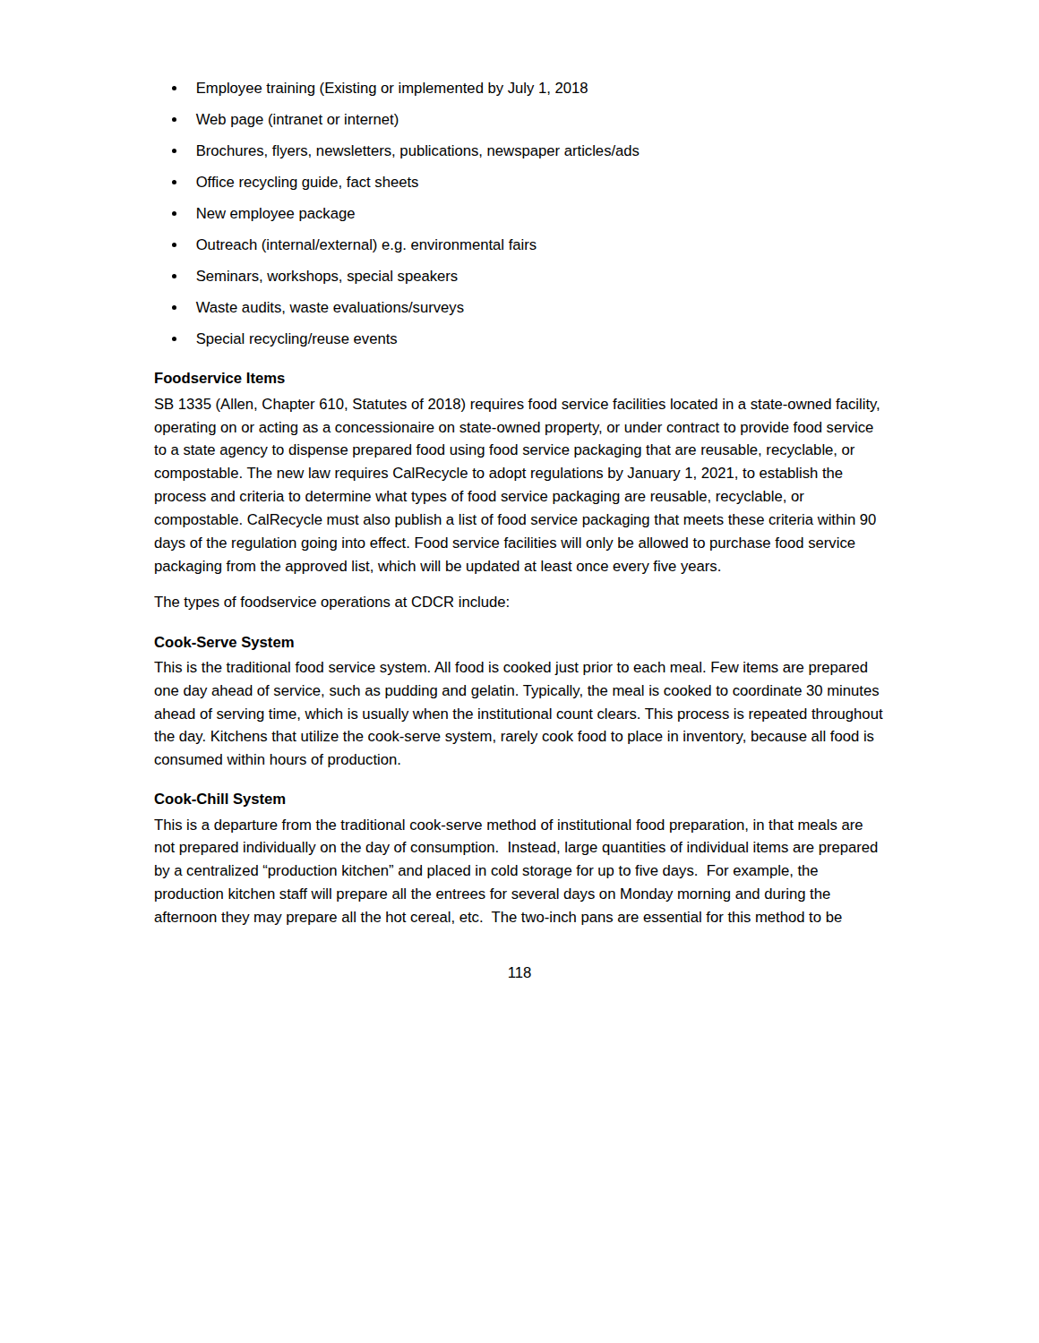Employee training (Existing or implemented by July 1, 2018
Web page (intranet or internet)
Brochures, flyers, newsletters, publications, newspaper articles/ads
Office recycling guide, fact sheets
New employee package
Outreach (internal/external) e.g. environmental fairs
Seminars, workshops, special speakers
Waste audits, waste evaluations/surveys
Special recycling/reuse events
Foodservice Items
SB 1335 (Allen, Chapter 610, Statutes of 2018) requires food service facilities located in a state-owned facility, operating on or acting as a concessionaire on state-owned property, or under contract to provide food service to a state agency to dispense prepared food using food service packaging that are reusable, recyclable, or compostable. The new law requires CalRecycle to adopt regulations by January 1, 2021, to establish the process and criteria to determine what types of food service packaging are reusable, recyclable, or compostable. CalRecycle must also publish a list of food service packaging that meets these criteria within 90 days of the regulation going into effect. Food service facilities will only be allowed to purchase food service packaging from the approved list, which will be updated at least once every five years.
The types of foodservice operations at CDCR include:
Cook-Serve System
This is the traditional food service system. All food is cooked just prior to each meal. Few items are prepared one day ahead of service, such as pudding and gelatin. Typically, the meal is cooked to coordinate 30 minutes ahead of serving time, which is usually when the institutional count clears. This process is repeated throughout the day. Kitchens that utilize the cook-serve system, rarely cook food to place in inventory, because all food is consumed within hours of production.
Cook-Chill System
This is a departure from the traditional cook-serve method of institutional food preparation, in that meals are not prepared individually on the day of consumption. Instead, large quantities of individual items are prepared by a centralized “production kitchen” and placed in cold storage for up to five days. For example, the production kitchen staff will prepare all the entrees for several days on Monday morning and during the afternoon they may prepare all the hot cereal, etc. The two-inch pans are essential for this method to be
118